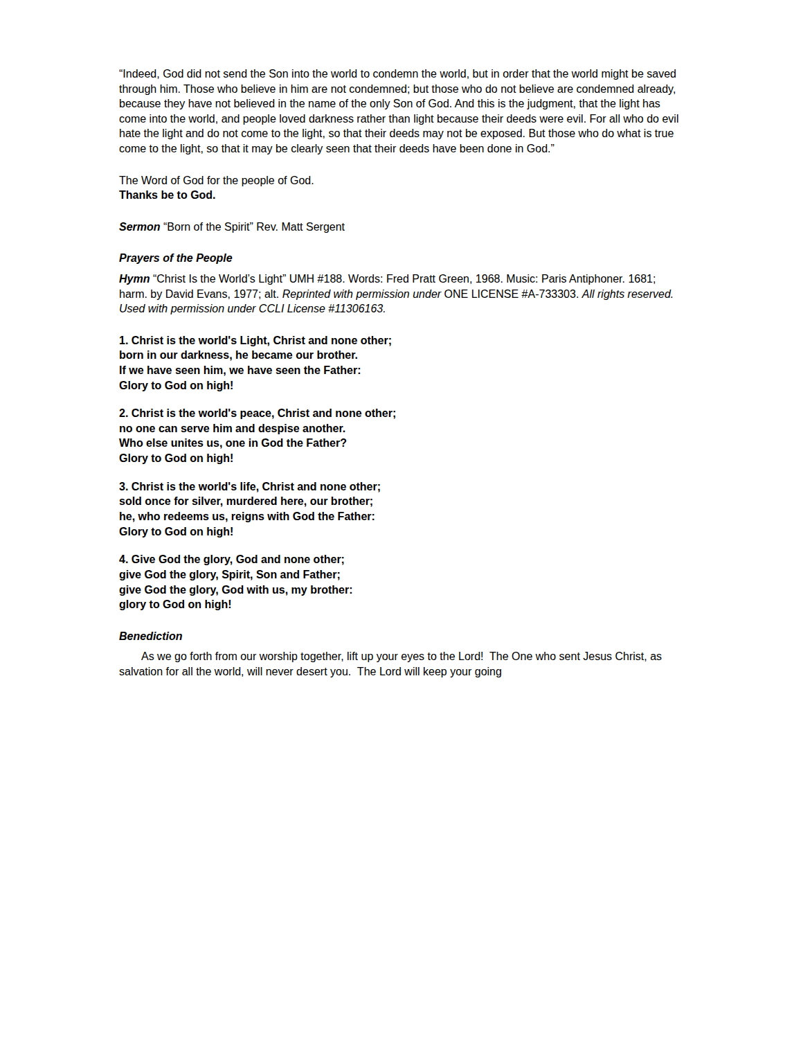“Indeed, God did not send the Son into the world to condemn the world, but in order that the world might be saved through him. Those who believe in him are not condemned; but those who do not believe are condemned already, because they have not believed in the name of the only Son of God. And this is the judgment, that the light has come into the world, and people loved darkness rather than light because their deeds were evil. For all who do evil hate the light and do not come to the light, so that their deeds may not be exposed. But those who do what is true come to the light, so that it may be clearly seen that their deeds have been done in God.”
The Word of God for the people of God.
Thanks be to God.
Sermon “Born of the Spirit” Rev. Matt Sergent
Prayers of the People
Hymn “Christ Is the World’s Light” UMH #188. Words: Fred Pratt Green, 1968. Music: Paris Antiphoner. 1681; harm. by David Evans, 1977; alt. Reprinted with permission under ONE LICENSE #A-733303. All rights reserved. Used with permission under CCLI License #11306163.
1. Christ is the world's Light, Christ and none other;
born in our darkness, he became our brother.
If we have seen him, we have seen the Father:
Glory to God on high!
2. Christ is the world's peace, Christ and none other;
no one can serve him and despise another.
Who else unites us, one in God the Father?
Glory to God on high!
3. Christ is the world's life, Christ and none other;
sold once for silver, murdered here, our brother;
he, who redeems us, reigns with God the Father:
Glory to God on high!
4. Give God the glory, God and none other;
give God the glory, Spirit, Son and Father;
give God the glory, God with us, my brother:
glory to God on high!
Benediction
As we go forth from our worship together, lift up your eyes to the Lord! The One who sent Jesus Christ, as salvation for all the world, will never desert you. The Lord will keep your going